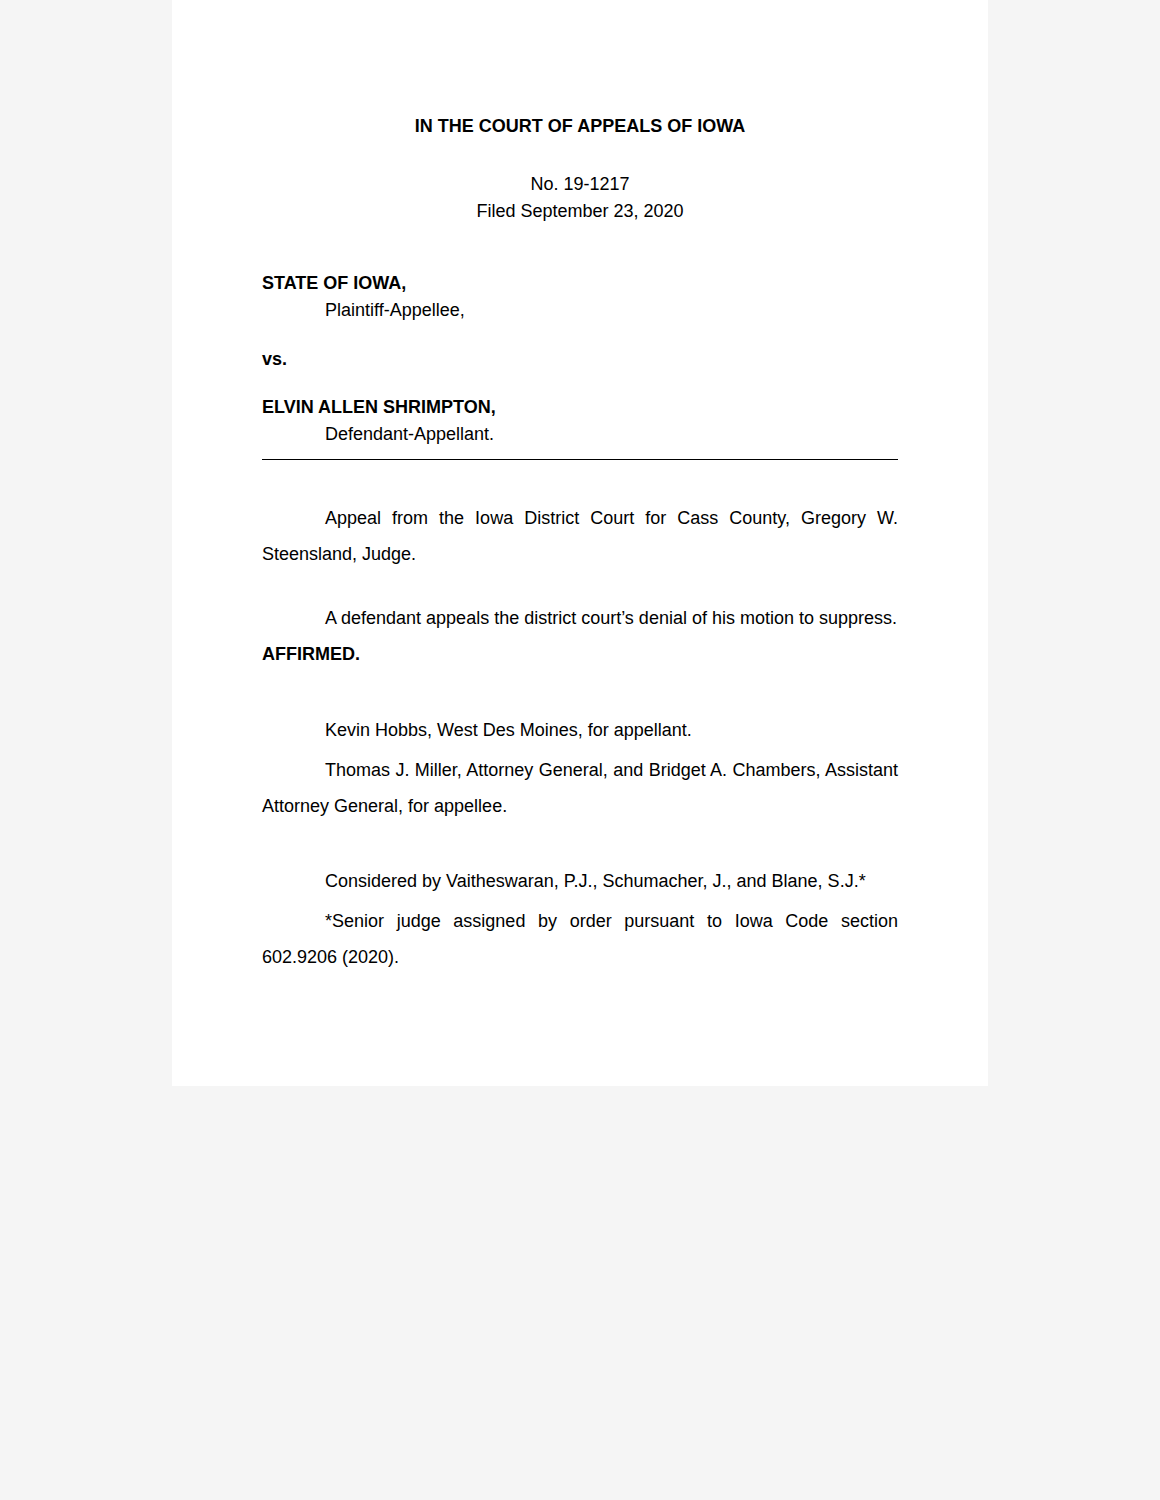IN THE COURT OF APPEALS OF IOWA
No. 19-1217
Filed September 23, 2020
STATE OF IOWA,
Plaintiff-Appellee,
vs.
ELVIN ALLEN SHRIMPTON,
Defendant-Appellant.
Appeal from the Iowa District Court for Cass County, Gregory W. Steensland, Judge.
A defendant appeals the district court’s denial of his motion to suppress.
AFFIRMED.
Kevin Hobbs, West Des Moines, for appellant.
Thomas J. Miller, Attorney General, and Bridget A. Chambers, Assistant Attorney General, for appellee.
Considered by Vaitheswaran, P.J., Schumacher, J., and Blane, S.J.*
*Senior judge assigned by order pursuant to Iowa Code section 602.9206 (2020).